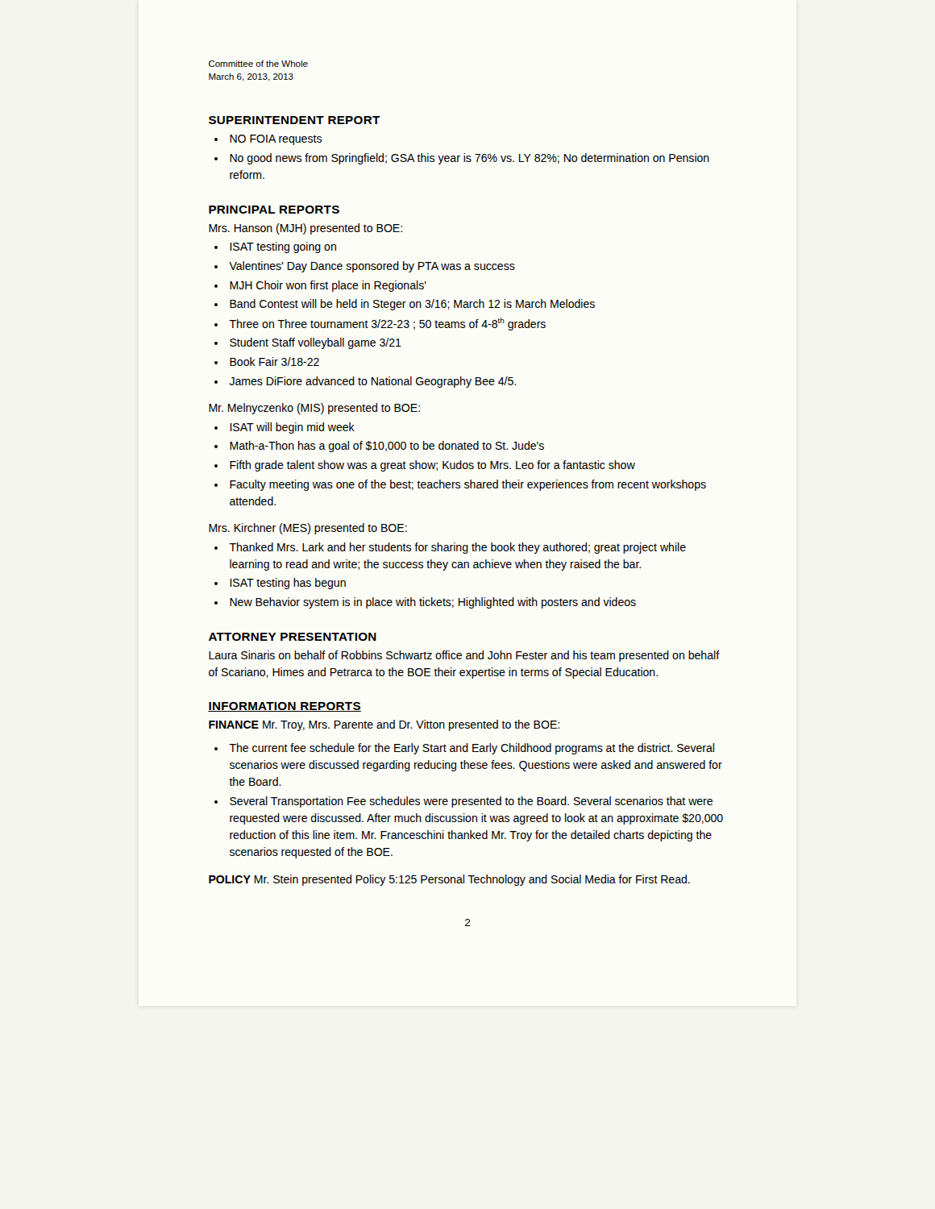Committee of the Whole
March 6, 2013, 2013
SUPERINTENDENT REPORT
NO FOIA requests
No good news from Springfield; GSA this year is 76% vs. LY 82%; No determination on Pension reform.
PRINCIPAL REPORTS
Mrs. Hanson (MJH) presented to BOE:
ISAT testing going on
Valentines' Day Dance sponsored by PTA was a success
MJH Choir won first place in Regionals'
Band Contest will be held in Steger on 3/16; March 12 is March Melodies
Three on Three tournament 3/22-23 ; 50 teams of 4-8th graders
Student Staff volleyball game 3/21
Book Fair 3/18-22
James DiFiore advanced to National Geography Bee 4/5.
Mr. Melnyczenko (MIS) presented to BOE:
ISAT will begin mid week
Math-a-Thon has a goal of $10,000 to be donated to St. Jude's
Fifth grade talent show was a great show; Kudos to Mrs. Leo for a fantastic show
Faculty meeting was one of the best; teachers shared their experiences from recent workshops attended.
Mrs. Kirchner (MES) presented to BOE:
Thanked Mrs. Lark and her students for sharing the book they authored; great project while learning to read and write; the success they can achieve when they raised the bar.
ISAT testing has begun
New Behavior system is in place with tickets; Highlighted with posters and videos
ATTORNEY PRESENTATION
Laura Sinaris on behalf of Robbins Schwartz office and John Fester and his team presented on behalf of Scariano, Himes and Petrarca to the BOE their expertise in terms of Special Education.
INFORMATION REPORTS
FINANCE Mr. Troy, Mrs. Parente and Dr. Vitton presented to the BOE:
The current fee schedule for the Early Start and Early Childhood programs at the district. Several scenarios were discussed regarding reducing these fees. Questions were asked and answered for the Board.
Several Transportation Fee schedules were presented to the Board. Several scenarios that were requested were discussed. After much discussion it was agreed to look at an approximate $20,000 reduction of this line item. Mr. Franceschini thanked Mr. Troy for the detailed charts depicting the scenarios requested of the BOE.
POLICY Mr. Stein presented Policy 5:125 Personal Technology and Social Media for First Read.
2